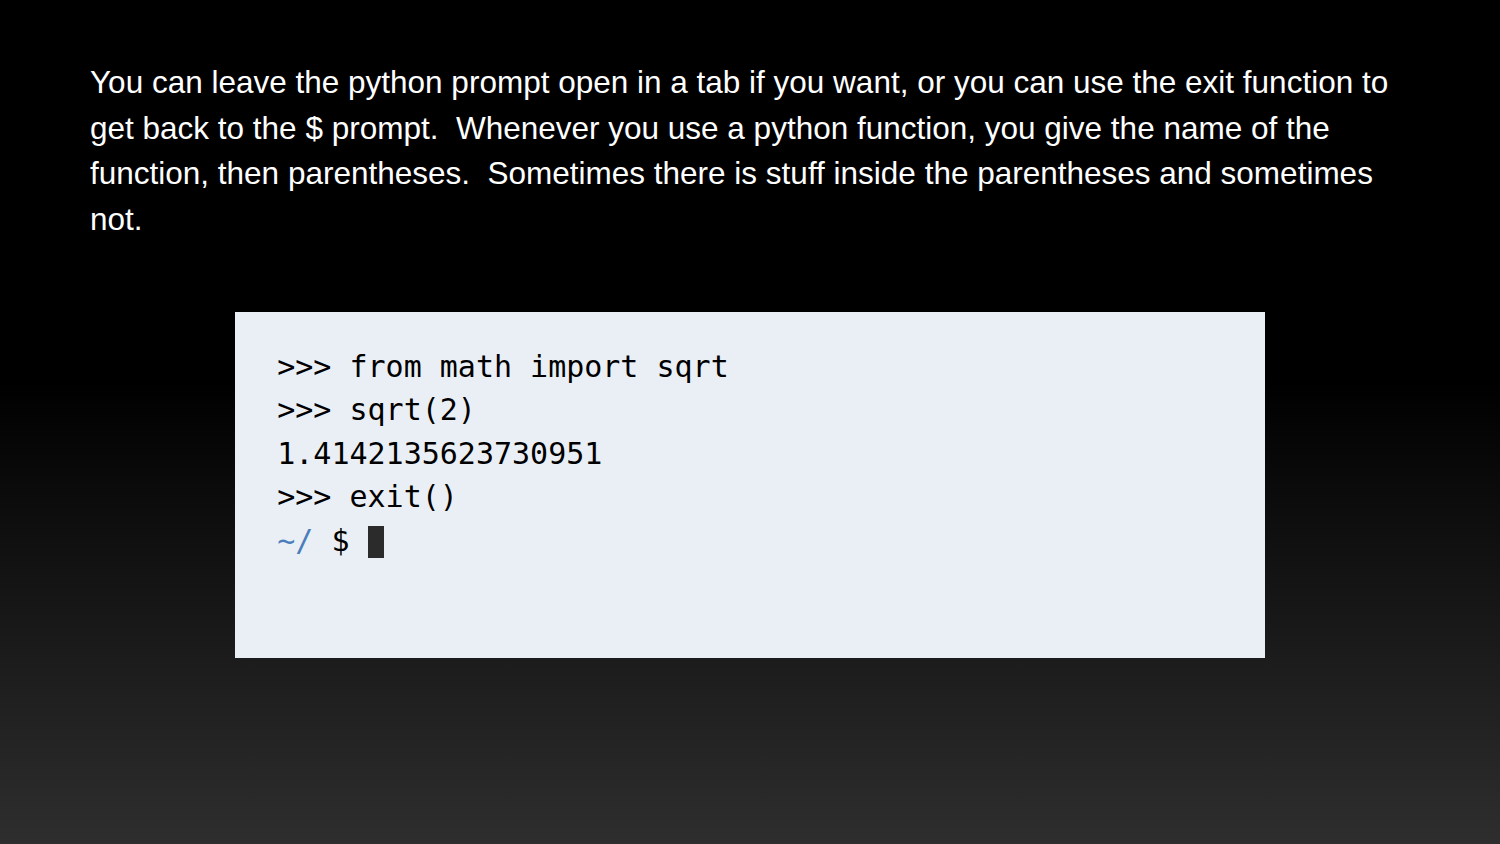You can leave the python prompt open in a tab if you want, or you can use the exit function to get back to the $ prompt. Whenever you use a python function, you give the name of the function, then parentheses. Sometimes there is stuff inside the parentheses and sometimes not.
>>> from math import sqrt
>>> sqrt(2)
1.4142135623730951
>>> exit()
~/ $